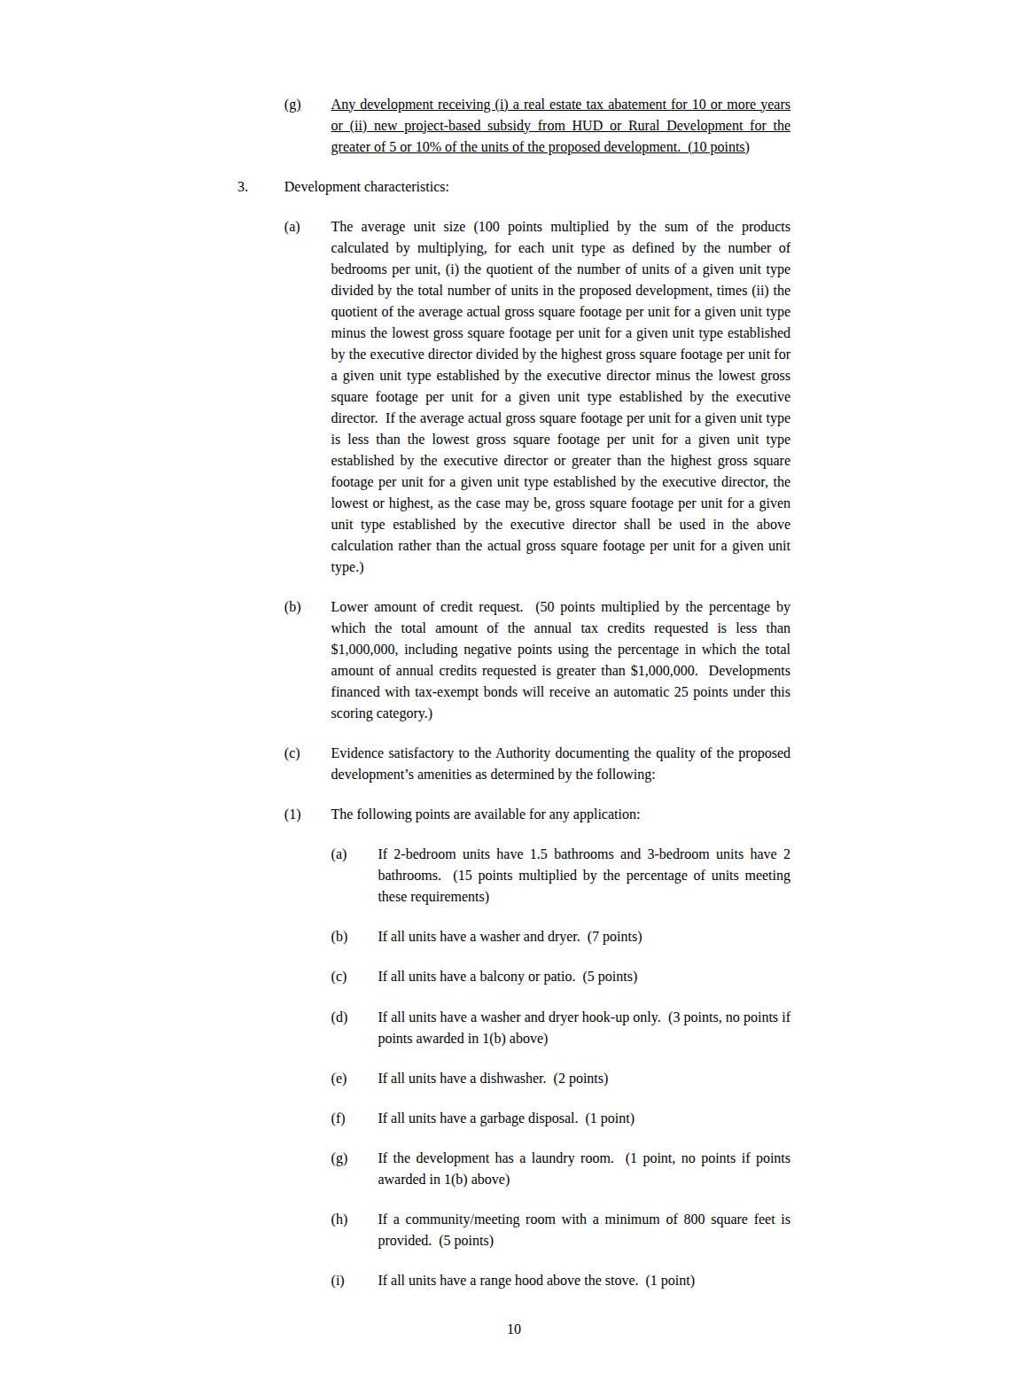(g)
Any development receiving (i) a real estate tax abatement for 10 or more years or (ii) new project-based subsidy from HUD or Rural Development for the greater of 5 or 10% of the units of the proposed development. (10 points)
3.
Development characteristics:
(a)
The average unit size (100 points multiplied by the sum of the products calculated by multiplying, for each unit type as defined by the number of bedrooms per unit, (i) the quotient of the number of units of a given unit type divided by the total number of units in the proposed development, times (ii) the quotient of the average actual gross square footage per unit for a given unit type minus the lowest gross square footage per unit for a given unit type established by the executive director divided by the highest gross square footage per unit for a given unit type established by the executive director minus the lowest gross square footage per unit for a given unit type established by the executive director. If the average actual gross square footage per unit for a given unit type is less than the lowest gross square footage per unit for a given unit type established by the executive director or greater than the highest gross square footage per unit for a given unit type established by the executive director, the lowest or highest, as the case may be, gross square footage per unit for a given unit type established by the executive director shall be used in the above calculation rather than the actual gross square footage per unit for a given unit type.)
(b)
Lower amount of credit request. (50 points multiplied by the percentage by which the total amount of the annual tax credits requested is less than $1,000,000, including negative points using the percentage in which the total amount of annual credits requested is greater than $1,000,000. Developments financed with tax-exempt bonds will receive an automatic 25 points under this scoring category.)
(c)
Evidence satisfactory to the Authority documenting the quality of the proposed development’s amenities as determined by the following:
(1)
The following points are available for any application:
(a)
If 2-bedroom units have 1.5 bathrooms and 3-bedroom units have 2 bathrooms. (15 points multiplied by the percentage of units meeting these requirements)
(b)
If all units have a washer and dryer. (7 points)
(c)
If all units have a balcony or patio. (5 points)
(d)
If all units have a washer and dryer hook-up only. (3 points, no points if points awarded in 1(b) above)
(e)
If all units have a dishwasher. (2 points)
(f)
If all units have a garbage disposal. (1 point)
(g)
If the development has a laundry room. (1 point, no points if points awarded in 1(b) above)
(h)
If a community/meeting room with a minimum of 800 square feet is provided. (5 points)
(i)
If all units have a range hood above the stove. (1 point)
10